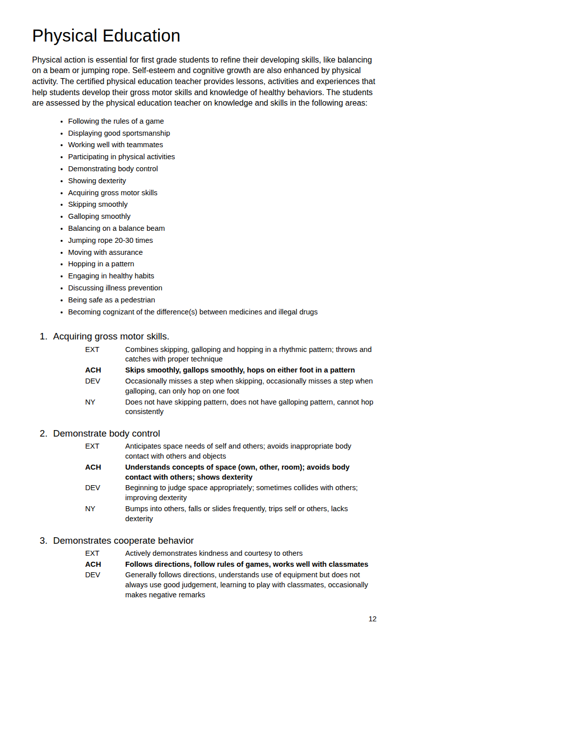Physical Education
Physical action is essential for first grade students to refine their developing skills, like balancing on a beam or jumping rope. Self-esteem and cognitive growth are also enhanced by physical activity. The certified physical education teacher provides lessons, activities and experiences that help students develop their gross motor skills and knowledge of healthy behaviors. The students are assessed by the physical education teacher on knowledge and skills in the following areas:
Following the rules of a game
Displaying good sportsmanship
Working well with teammates
Participating in physical activities
Demonstrating body control
Showing dexterity
Acquiring gross motor skills
Skipping smoothly
Galloping smoothly
Balancing on a balance beam
Jumping rope 20-30 times
Moving with assurance
Hopping in a pattern
Engaging in healthy habits
Discussing illness prevention
Being safe as a pedestrian
Becoming cognizant of the difference(s) between medicines and illegal drugs
Acquiring gross motor skills.
| EXT | Combines skipping, galloping and hopping in a rhythmic pattern; throws and catches with proper technique |
| ACH | Skips smoothly, gallops smoothly, hops on either foot in a pattern |
| DEV | Occasionally misses a step when skipping, occasionally misses a step when galloping, can only hop on one foot |
| NY | Does not have skipping pattern, does not have galloping pattern, cannot hop consistently |
Demonstrate body control
| EXT | Anticipates space needs of self and others; avoids inappropriate body contact with others and objects |
| ACH | Understands concepts of space (own, other, room); avoids body contact with others; shows dexterity |
| DEV | Beginning to judge space appropriately; sometimes collides with others; improving dexterity |
| NY | Bumps into others, falls or slides frequently, trips self or others, lacks dexterity |
Demonstrates cooperate behavior
| EXT | Actively demonstrates kindness and courtesy to others |
| ACH | Follows directions, follow rules of games, works well with classmates |
| DEV | Generally follows directions, understands use of equipment but does not always use good judgement, learning to play with classmates, occasionally makes negative remarks |
12